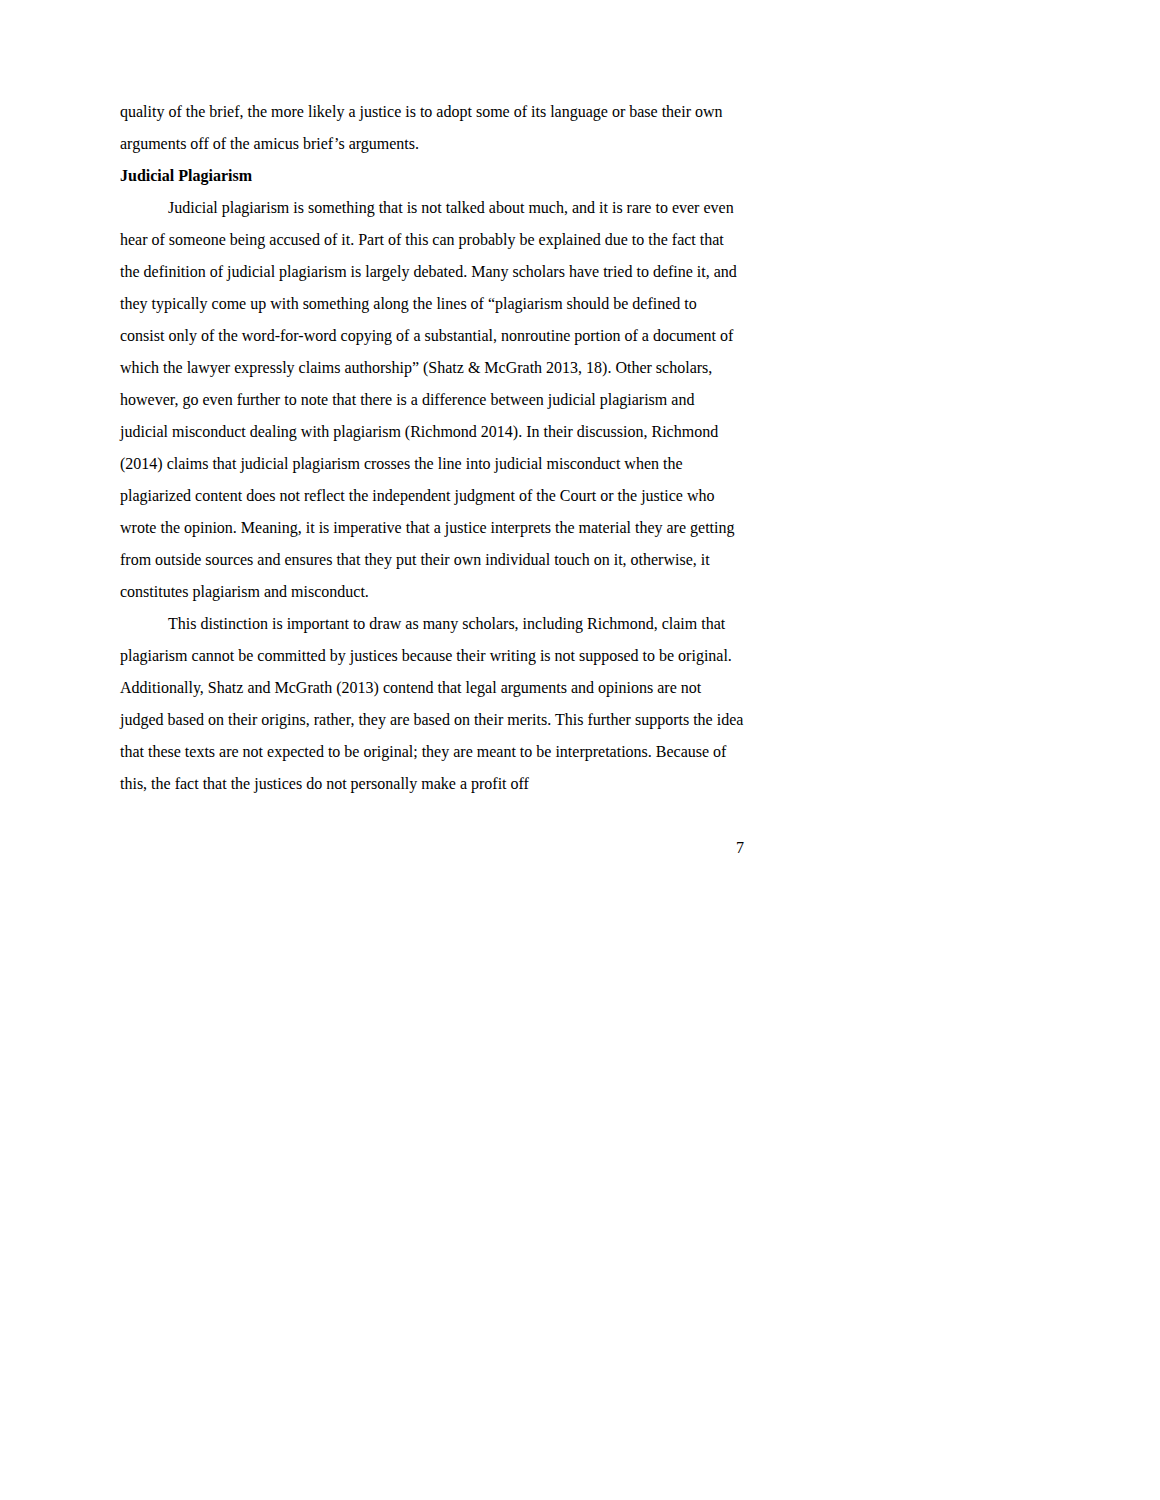quality of the brief, the more likely a justice is to adopt some of its language or base their own arguments off of the amicus brief’s arguments.
Judicial Plagiarism
Judicial plagiarism is something that is not talked about much, and it is rare to ever even hear of someone being accused of it. Part of this can probably be explained due to the fact that the definition of judicial plagiarism is largely debated. Many scholars have tried to define it, and they typically come up with something along the lines of “plagiarism should be defined to consist only of the word-for-word copying of a substantial, nonroutine portion of a document of which the lawyer expressly claims authorship” (Shatz & McGrath 2013, 18). Other scholars, however, go even further to note that there is a difference between judicial plagiarism and judicial misconduct dealing with plagiarism (Richmond 2014). In their discussion, Richmond (2014) claims that judicial plagiarism crosses the line into judicial misconduct when the plagiarized content does not reflect the independent judgment of the Court or the justice who wrote the opinion. Meaning, it is imperative that a justice interprets the material they are getting from outside sources and ensures that they put their own individual touch on it, otherwise, it constitutes plagiarism and misconduct.
This distinction is important to draw as many scholars, including Richmond, claim that plagiarism cannot be committed by justices because their writing is not supposed to be original. Additionally, Shatz and McGrath (2013) contend that legal arguments and opinions are not judged based on their origins, rather, they are based on their merits. This further supports the idea that these texts are not expected to be original; they are meant to be interpretations. Because of this, the fact that the justices do not personally make a profit off
7